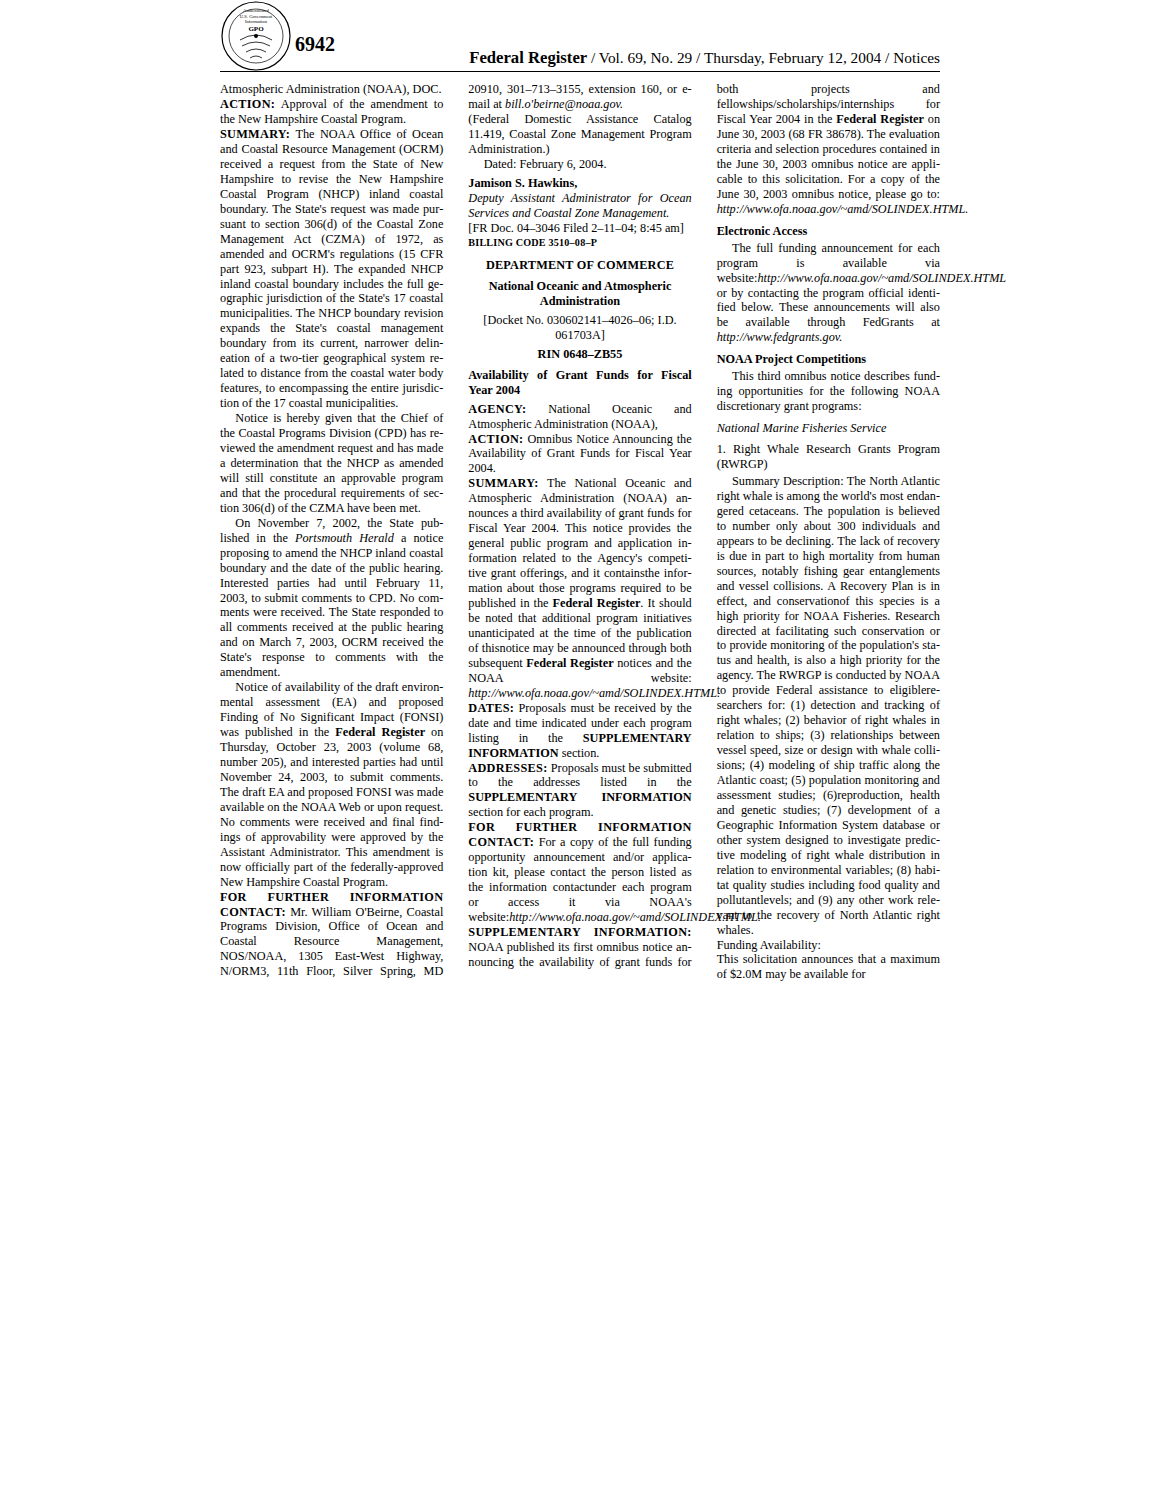Authenticated U.S. Government Information GPO
6942
Federal Register / Vol. 69, No. 29 / Thursday, February 12, 2004 / Notices
Atmospheric Administration (NOAA), DOC.
ACTION: Approval of the amendment to the New Hampshire Coastal Program.
SUMMARY: The NOAA Office of Ocean and Coastal Resource Management (OCRM) received a request from the State of New Hampshire to revise the New Hampshire Coastal Program (NHCP) inland coastal boundary. The State's request was made pursuant to section 306(d) of the Coastal Zone Management Act (CZMA) of 1972, as amended and OCRM's regulations (15 CFR part 923, subpart H). The expanded NHCP inland coastal boundary includes the full geographic jurisdiction of the State's 17 coastal municipalities. The NHCP boundary revision expands the State's coastal management boundary from its current, narrower delineation of a two-tier geographical system related to distance from the coastal water body features, to encompassing the entire jurisdiction of the 17 coastal municipalities.
Notice is hereby given that the Chief of the Coastal Programs Division (CPD) has reviewed the amendment request and has made a determination that the NHCP as amended will still constitute an approvable program and that the procedural requirements of section 306(d) of the CZMA have been met.
On November 7, 2002, the State published in the Portsmouth Herald a notice proposing to amend the NHCP inland coastal boundary and the date of the public hearing. Interested parties had until February 11, 2003, to submit comments to CPD. No comments were received. The State responded to all comments received at the public hearing and on March 7, 2003, OCRM received the State's response to comments with the amendment.
Notice of availability of the draft environmental assessment (EA) and proposed Finding of No Significant Impact (FONSI) was published in the Federal Register on Thursday, October 23, 2003 (volume 68, number 205), and interested parties had until November 24, 2003, to submit comments. The draft EA and proposed FONSI was made available on the NOAA Web or upon request. No comments were received and final findings of approvability were approved by the Assistant Administrator. This amendment is now officially part of the federally-approved New Hampshire Coastal Program.
FOR FURTHER INFORMATION CONTACT: Mr. William O'Beirne, Coastal Programs Division, Office of Ocean and Coastal Resource Management, NOS/NOAA, 1305 East-West Highway, N/ORM3, 11th Floor, Silver Spring, MD 20910, 301–713–3155, extension 160, or e-mail at bill.o'beirne@noaa.gov.
(Federal Domestic Assistance Catalog 11.419, Coastal Zone Management Program Administration.)
Dated: February 6, 2004.
Jamison S. Hawkins,
Deputy Assistant Administrator for Ocean Services and Coastal Zone Management.
[FR Doc. 04–3046 Filed 2–11–04; 8:45 am]
BILLING CODE 3510–08–P
DEPARTMENT OF COMMERCE
National Oceanic and Atmospheric Administration
[Docket No. 030602141–4026–06; I.D. 061703A]
RIN 0648–ZB55
Availability of Grant Funds for Fiscal Year 2004
AGENCY: National Oceanic and Atmospheric Administration (NOAA),
ACTION: Omnibus Notice Announcing the Availability of Grant Funds for Fiscal Year 2004.
SUMMARY: The National Oceanic and Atmospheric Administration (NOAA) announces a third availability of grant funds for Fiscal Year 2004. This notice provides the general public program and application information related to the Agency's competitive grant offerings, and it containsthe information about those programs required to be published in the Federal Register. It should be noted that additional program initiatives unanticipated at the time of the publication of thisnotice may be announced through both subsequent Federal Register notices and the NOAA website: http://www.ofa.noaa.gov/~amd/SOLINDEX.HTML.
DATES: Proposals must be received by the date and time indicated under each program listing in the SUPPLEMENTARY INFORMATION section.
ADDRESSES: Proposals must be submitted to the addresses listed in the SUPPLEMENTARY INFORMATION section for each program.
FOR FURTHER INFORMATION CONTACT: For a copy of the full funding opportunity announcement and/or application kit, please contact the person listed as the information contactunder each program or access it via NOAA's website:http://www.ofa.noaa.gov/~amd/SOLINDEX.HTML.
SUPPLEMENTARY INFORMATION: NOAA published its first omnibus notice announcing the availability of grant funds for both projects and fellowships/scholarships/internships for Fiscal Year 2004 in the Federal Register on June 30, 2003 (68 FR 38678). The evaluation criteria and selection procedures contained in the June 30, 2003 omnibus notice are applicable to this solicitation. For a copy of the June 30, 2003 omnibus notice, please go to: http://www.ofa.noaa.gov/~amd/SOLINDEX.HTML.
Electronic Access
The full funding announcement for each program is available via website:http://www.ofa.noaa.gov/~amd/SOLINDEX.HTML or by contacting the program official identified below. These announcements will also be available through FedGrants at http://www.fedgrants.gov.
NOAA Project Competitions
This third omnibus notice describes funding opportunities for the following NOAA discretionary grant programs:
National Marine Fisheries Service
1. Right Whale Research Grants Program (RWRGP)
Summary Description: The North Atlantic right whale is among the world's most endangered cetaceans. The population is believed to number only about 300 individuals and appears to be declining. The lack of recovery is due in part to high mortality from human sources, notably fishing gear entanglements and vessel collisions. A Recovery Plan is in effect, and conservationof this species is a high priority for NOAA Fisheries. Research directed at facilitating such conservation or to provide monitoring of the population's status and health, is also a high priority for the agency. The RWRGP is conducted by NOAA to provide Federal assistance to eligibleresearchers for: (1) detection and tracking of right whales; (2) behavior of right whales in relation to ships; (3) relationships between vessel speed, size or design with whale collisions; (4) modeling of ship traffic along the Atlantic coast; (5) population monitoring and assessment studies; (6)reproduction, health and genetic studies; (7) development of a Geographic Information System database or other system designed to investigate predictive modeling of right whale distribution in relation to environmental variables; (8) habitat quality studies including food quality and pollutantlevels; and (9) any other work relevant to the recovery of North Atlantic right whales.
Funding Availability:
This solicitation announces that a maximum of $2.0M may be available for